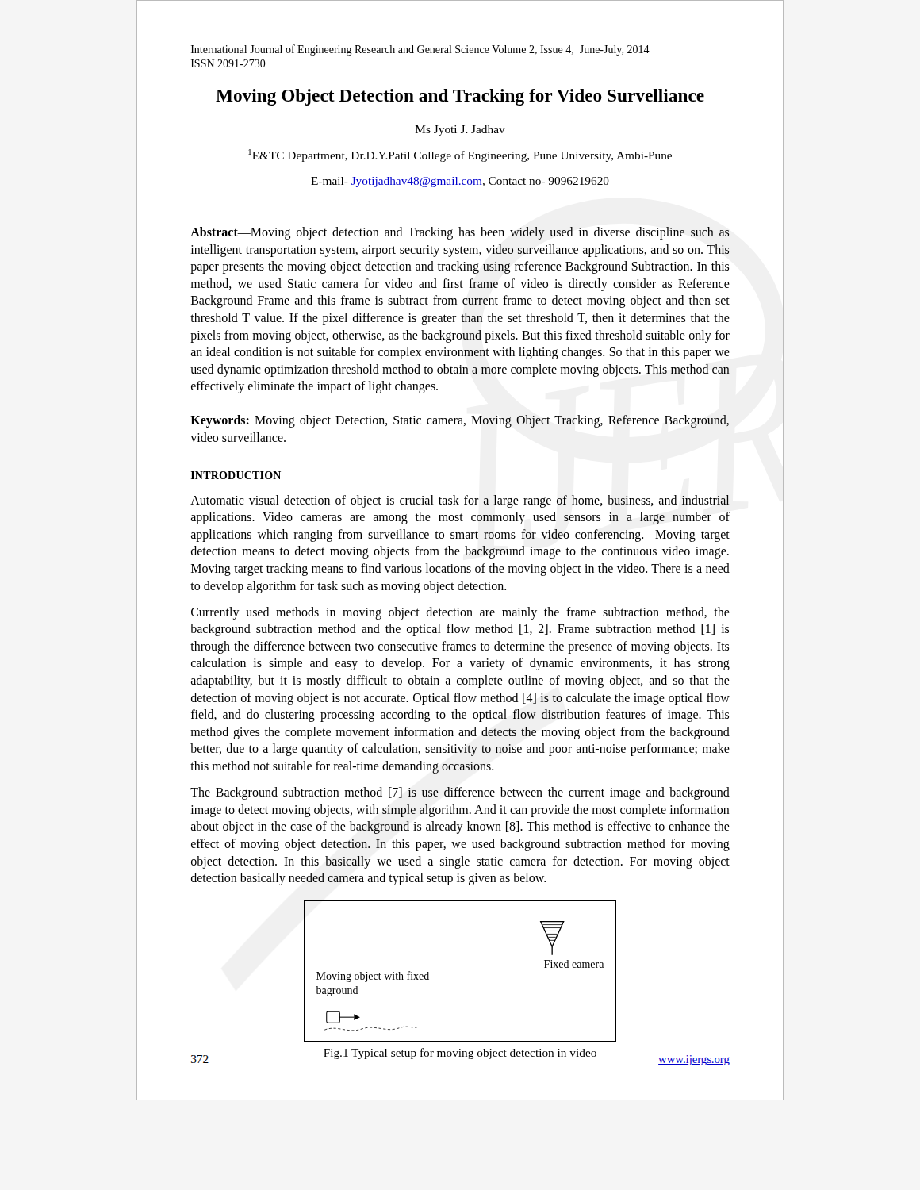IJERGS
International Journal of Engineering Research and General Science Volume 2, Issue 4, June-July, 2014
ISSN 2091-2730
Moving Object Detection and Tracking for Video Survelliance
Ms Jyoti J. Jadhav
1E&TC Department, Dr.D.Y.Patil College of Engineering, Pune University, Ambi-Pune
E-mail- Jyotijadhav48@gmail.com, Contact no- 9096219620
Abstract—Moving object detection and Tracking has been widely used in diverse discipline such as intelligent transportation system, airport security system, video surveillance applications, and so on. This paper presents the moving object detection and tracking using reference Background Subtraction. In this method, we used Static camera for video and first frame of video is directly consider as Reference Background Frame and this frame is subtract from current frame to detect moving object and then set threshold T value. If the pixel difference is greater than the set threshold T, then it determines that the pixels from moving object, otherwise, as the background pixels. But this fixed threshold suitable only for an ideal condition is not suitable for complex environment with lighting changes. So that in this paper we used dynamic optimization threshold method to obtain a more complete moving objects. This method can effectively eliminate the impact of light changes.
Keywords: Moving object Detection, Static camera, Moving Object Tracking, Reference Background, video surveillance.
INTRODUCTION
Automatic visual detection of object is crucial task for a large range of home, business, and industrial applications. Video cameras are among the most commonly used sensors in a large number of applications which ranging from surveillance to smart rooms for video conferencing. Moving target detection means to detect moving objects from the background image to the continuous video image. Moving target tracking means to find various locations of the moving object in the video. There is a need to develop algorithm for task such as moving object detection.
Currently used methods in moving object detection are mainly the frame subtraction method, the background subtraction method and the optical flow method [1, 2]. Frame subtraction method [1] is through the difference between two consecutive frames to determine the presence of moving objects. Its calculation is simple and easy to develop. For a variety of dynamic environments, it has strong adaptability, but it is mostly difficult to obtain a complete outline of moving object, and so that the detection of moving object is not accurate. Optical flow method [4] is to calculate the image optical flow field, and do clustering processing according to the optical flow distribution features of image. This method gives the complete movement information and detects the moving object from the background better, due to a large quantity of calculation, sensitivity to noise and poor anti-noise performance; make this method not suitable for real-time demanding occasions.
The Background subtraction method [7] is use difference between the current image and background image to detect moving objects, with simple algorithm. And it can provide the most complete information about object in the case of the background is already known [8]. This method is effective to enhance the effect of moving object detection. In this paper, we used background subtraction method for moving object detection. In this basically we used a single static camera for detection. For moving object detection basically needed camera and typical setup is given as below.
Fixed eamera
Moving object with fixed
baground
Fig.1 Typical setup for moving object detection in video
372 www.ijergs.org